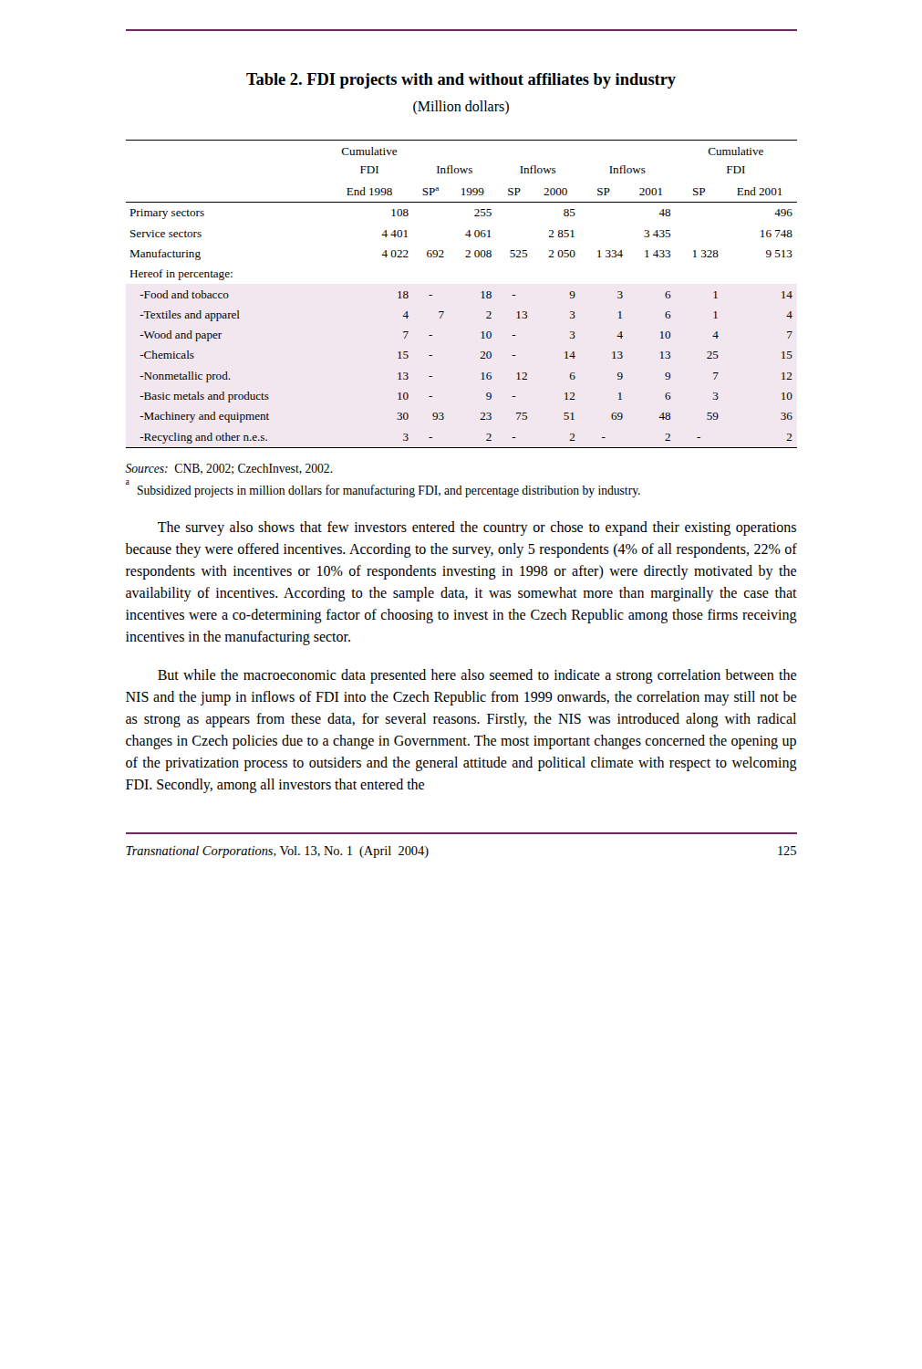Table 2. FDI projects with and without affiliates by industry
(Million dollars)
| | Cumulative FDI | Inflows | Inflows | Inflows | Cumulative FDI |
| --- | --- | --- | --- | --- | --- |
| End 1998 | SP a | 1999 | SP | 2000 | SP | 2001 | SP | End 2001 |
| Primary sectors | 108 | | 255 | | 85 | | 48 | | 496 |
| Service sectors | 4 401 | | 4 061 | | 2 851 | | 3 435 | | 16 748 |
| Manufacturing | 4 022 | 692 | 2 008 | 525 | 2 050 | 1 334 | 1 433 | 1 328 | 9 513 |
| Hereof in percentage: | |
| -Food and tobacco | 18 | - | 18 | - | 9 | 3 | 6 | 1 | 14 |
| -Textiles and apparel | 4 | 7 | 2 | 13 | 3 | 1 | 6 | 1 | 4 |
| -Wood and paper | 7 | - | 10 | - | 3 | 4 | 10 | 4 | 7 |
| -Chemicals | 15 | - | 20 | - | 14 | 13 | 13 | 25 | 15 |
| -Nonmetallic prod. | 13 | - | 16 | 12 | 6 | 9 | 9 | 7 | 12 |
| -Basic metals and products | 10 | - | 9 | - | 12 | 1 | 6 | 3 | 10 |
| -Machinery and equipment | 30 | 93 | 23 | 75 | 51 | 69 | 48 | 59 | 36 |
| -Recycling and other n.e.s. | 3 | - | 2 | - | 2 | - | 2 | - | 2 |
Sources: CNB, 2002; CzechInvest, 2002.
a Subsidized projects in million dollars for manufacturing FDI, and percentage distribution by industry.
The survey also shows that few investors entered the country or chose to expand their existing operations because they were offered incentives. According to the survey, only 5 respondents (4% of all respondents, 22% of respondents with incentives or 10% of respondents investing in 1998 or after) were directly motivated by the availability of incentives. According to the sample data, it was somewhat more than marginally the case that incentives were a co-determining factor of choosing to invest in the Czech Republic among those firms receiving incentives in the manufacturing sector.
But while the macroeconomic data presented here also seemed to indicate a strong correlation between the NIS and the jump in inflows of FDI into the Czech Republic from 1999 onwards, the correlation may still not be as strong as appears from these data, for several reasons. Firstly, the NIS was introduced along with radical changes in Czech policies due to a change in Government. The most important changes concerned the opening up of the privatization process to outsiders and the general attitude and political climate with respect to welcoming FDI. Secondly, among all investors that entered the
Transnational Corporations, Vol. 13, No. 1 (April 2004) 125